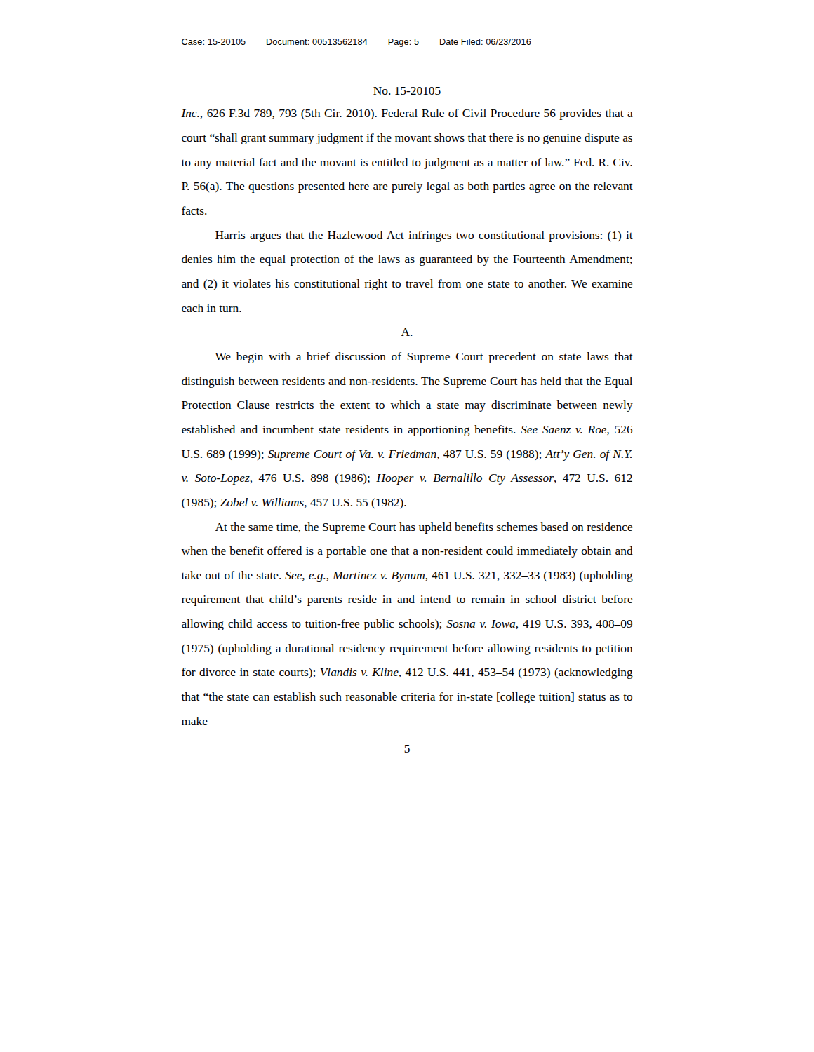Case: 15-20105 Document: 00513562184 Page: 5 Date Filed: 06/23/2016
No. 15-20105
Inc., 626 F.3d 789, 793 (5th Cir. 2010). Federal Rule of Civil Procedure 56 provides that a court “shall grant summary judgment if the movant shows that there is no genuine dispute as to any material fact and the movant is entitled to judgment as a matter of law.” Fed. R. Civ. P. 56(a). The questions presented here are purely legal as both parties agree on the relevant facts.
Harris argues that the Hazlewood Act infringes two constitutional provisions: (1) it denies him the equal protection of the laws as guaranteed by the Fourteenth Amendment; and (2) it violates his constitutional right to travel from one state to another. We examine each in turn.
A.
We begin with a brief discussion of Supreme Court precedent on state laws that distinguish between residents and non-residents. The Supreme Court has held that the Equal Protection Clause restricts the extent to which a state may discriminate between newly established and incumbent state residents in apportioning benefits. See Saenz v. Roe, 526 U.S. 689 (1999); Supreme Court of Va. v. Friedman, 487 U.S. 59 (1988); Att’y Gen. of N.Y. v. Soto-Lopez, 476 U.S. 898 (1986); Hooper v. Bernalillo Cty Assessor, 472 U.S. 612 (1985); Zobel v. Williams, 457 U.S. 55 (1982).
At the same time, the Supreme Court has upheld benefits schemes based on residence when the benefit offered is a portable one that a non-resident could immediately obtain and take out of the state. See, e.g., Martinez v. Bynum, 461 U.S. 321, 332–33 (1983) (upholding requirement that child’s parents reside in and intend to remain in school district before allowing child access to tuition-free public schools); Sosna v. Iowa, 419 U.S. 393, 408–09 (1975) (upholding a durational residency requirement before allowing residents to petition for divorce in state courts); Vlandis v. Kline, 412 U.S. 441, 453–54 (1973) (acknowledging that “the state can establish such reasonable criteria for in-state [college tuition] status as to make
5